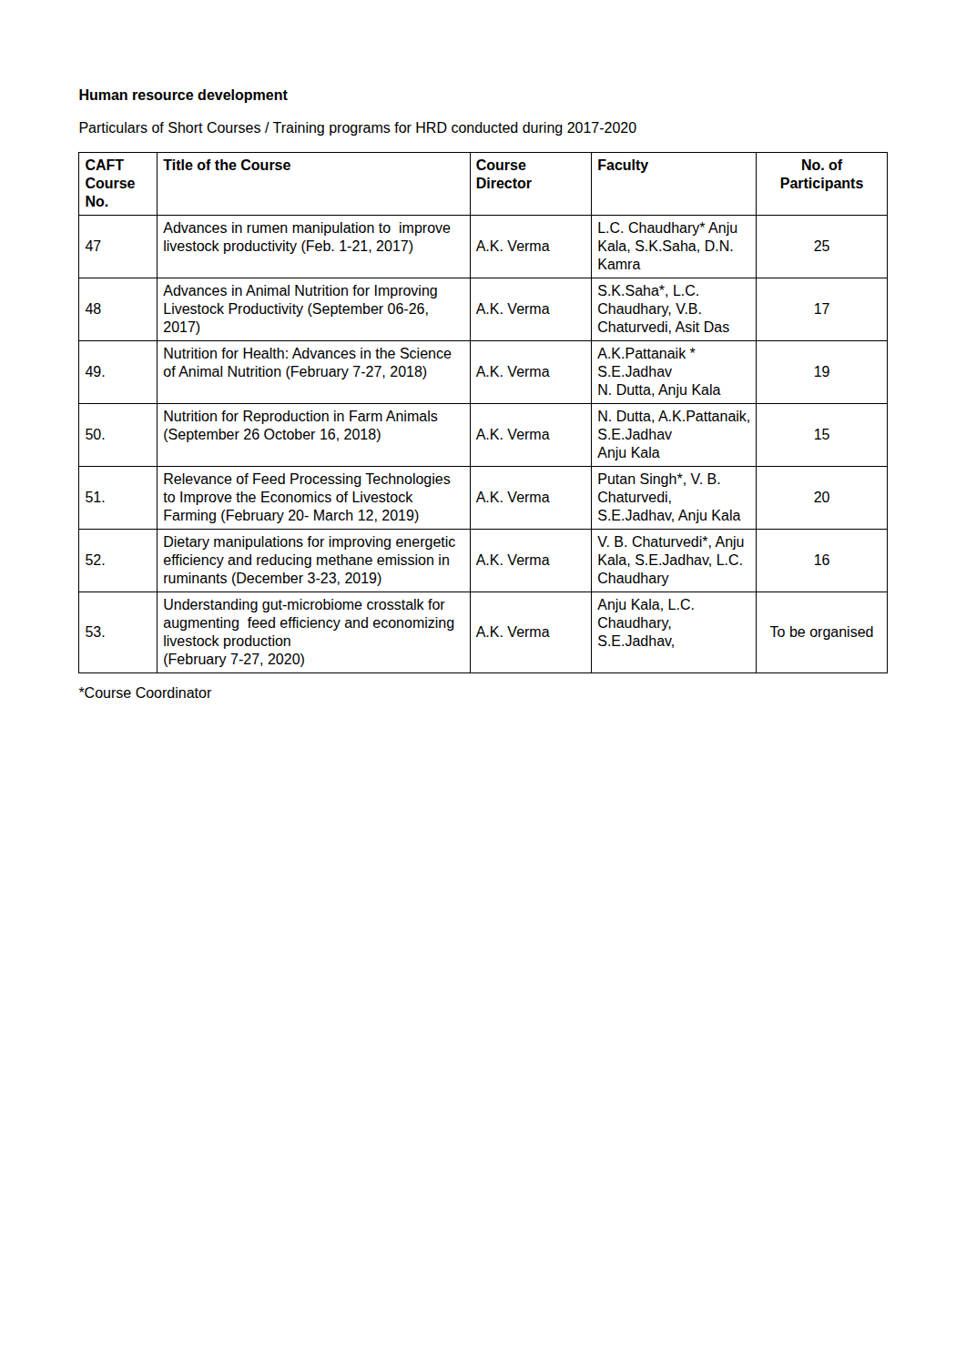Human resource development
Particulars of Short Courses / Training programs for HRD conducted during 2017-2020
| CAFT Course No. | Title of the Course | Course Director | Faculty | No. of Participants |
| --- | --- | --- | --- | --- |
| 47 | Advances in rumen manipulation to improve livestock productivity (Feb. 1-21, 2017) | A.K. Verma | L.C. Chaudhary* Anju Kala, S.K.Saha, D.N. Kamra | 25 |
| 48 | Advances in Animal Nutrition for Improving Livestock Productivity (September 06-26, 2017) | A.K. Verma | S.K.Saha*, L.C. Chaudhary, V.B. Chaturvedi, Asit Das | 17 |
| 49. | Nutrition for Health: Advances in the Science of Animal Nutrition (February 7-27, 2018) | A.K. Verma | A.K.Pattanaik * S.E.Jadhav N. Dutta, Anju Kala | 19 |
| 50. | Nutrition for Reproduction in Farm Animals (September 26 October 16, 2018) | A.K. Verma | N. Dutta, A.K.Pattanaik, S.E.Jadhav Anju Kala | 15 |
| 51. | Relevance of Feed Processing Technologies to Improve the Economics of Livestock Farming (February 20- March 12, 2019) | A.K. Verma | Putan Singh*, V. B. Chaturvedi, S.E.Jadhav, Anju Kala | 20 |
| 52. | Dietary manipulations for improving energetic efficiency and reducing methane emission in ruminants (December 3-23, 2019) | A.K. Verma | V. B. Chaturvedi*, Anju Kala, S.E.Jadhav, L.C. Chaudhary | 16 |
| 53. | Understanding gut-microbiome crosstalk for augmenting feed efficiency and economizing livestock production (February 7-27, 2020) | A.K. Verma | Anju Kala, L.C. Chaudhary, S.E.Jadhav, | To be organised |
*Course Coordinator